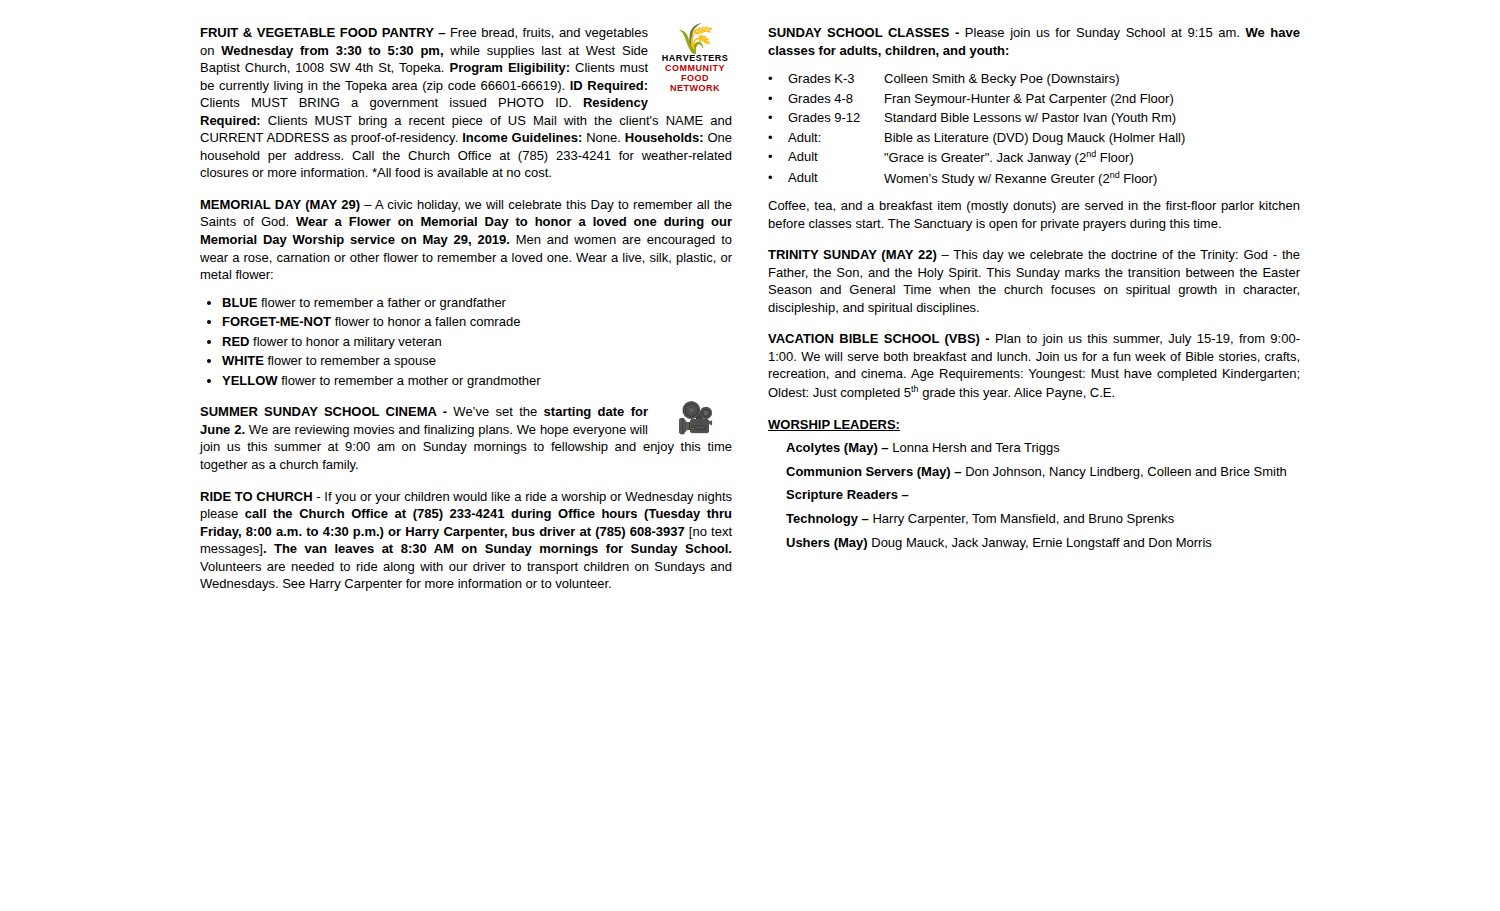🌾 HARVESTERS COMMUNITY
FOOD NETWORK
FRUIT & VEGETABLE FOOD PANTRY – Free bread, fruits, and vegetables on Wednesday from 3:30 to 5:30 pm, while supplies last at West Side Baptist Church, 1008 SW 4th St, Topeka. Program Eligibility: Clients must be currently living in the Topeka area (zip code 66601-66619). ID Required: Clients MUST BRING a government issued PHOTO ID. Residency Required: Clients MUST bring a recent piece of US Mail with the client's NAME and CURRENT ADDRESS as proof-of-residency. Income Guidelines: None. Households: One household per address. Call the Church Office at (785) 233-4241 for weather-related closures or more information. *All food is available at no cost.
MEMORIAL DAY (MAY 29) – A civic holiday, we will celebrate this Day to remember all the Saints of God. Wear a Flower on Memorial Day to honor a loved one during our Memorial Day Worship service on May 29, 2019. Men and women are encouraged to wear a rose, carnation or other flower to remember a loved one. Wear a live, silk, plastic, or metal flower:
BLUE flower to remember a father or grandfather
FORGET-ME-NOT flower to honor a fallen comrade
RED flower to honor a military veteran
WHITE flower to remember a spouse
YELLOW flower to remember a mother or grandmother
🎥
SUMMER SUNDAY SCHOOL CINEMA - We’ve set the starting date for June 2. We are reviewing movies and finalizing plans. We hope everyone will join us this summer at 9:00 am on Sunday mornings to fellowship and enjoy this time together as a church family.
RIDE TO CHURCH - If you or your children would like a ride a worship or Wednesday nights please call the Church Office at (785) 233-4241 during Office hours (Tuesday thru Friday, 8:00 a.m. to 4:30 p.m.) or Harry Carpenter, bus driver at (785) 608-3937 [no text messages]. The van leaves at 8:30 AM on Sunday mornings for Sunday School. Volunteers are needed to ride along with our driver to transport children on Sundays and Wednesdays. See Harry Carpenter for more information or to volunteer.
SUNDAY SCHOOL CLASSES - Please join us for Sunday School at 9:15 am. We have classes for adults, children, and youth:
| • | Grades K-3 | Colleen Smith & Becky Poe (Downstairs) |
| • | Grades 4-8 | Fran Seymour-Hunter & Pat Carpenter (2nd Floor) |
| • | Grades 9-12 | Standard Bible Lessons w/ Pastor Ivan (Youth Rm) |
| • | Adult: | Bible as Literature (DVD) Doug Mauck (Holmer Hall) |
| • | Adult | "Grace is Greater". Jack Janway (2 nd Floor) |
| • | Adult | Women’s Study w/ Rexanne Greuter (2 nd Floor) |
Coffee, tea, and a breakfast item (mostly donuts) are served in the first-floor parlor kitchen before classes start. The Sanctuary is open for private prayers during this time.
TRINITY SUNDAY (MAY 22) – This day we celebrate the doctrine of the Trinity: God - the Father, the Son, and the Holy Spirit. This Sunday marks the transition between the Easter Season and General Time when the church focuses on spiritual growth in character, discipleship, and spiritual disciplines.
VACATION BIBLE SCHOOL (VBS) - Plan to join us this summer, July 15-19, from 9:00-1:00. We will serve both breakfast and lunch. Join us for a fun week of Bible stories, crafts, recreation, and cinema. Age Requirements: Youngest: Must have completed Kindergarten; Oldest: Just completed 5th grade this year. Alice Payne, C.E.
WORSHIP LEADERS:
Acolytes (May) – Lonna Hersh and Tera Triggs
Communion Servers (May) – Don Johnson, Nancy Lindberg, Colleen and Brice Smith
Scripture Readers –
Technology – Harry Carpenter, Tom Mansfield, and Bruno Sprenks
Ushers (May) Doug Mauck, Jack Janway, Ernie Longstaff and Don Morris